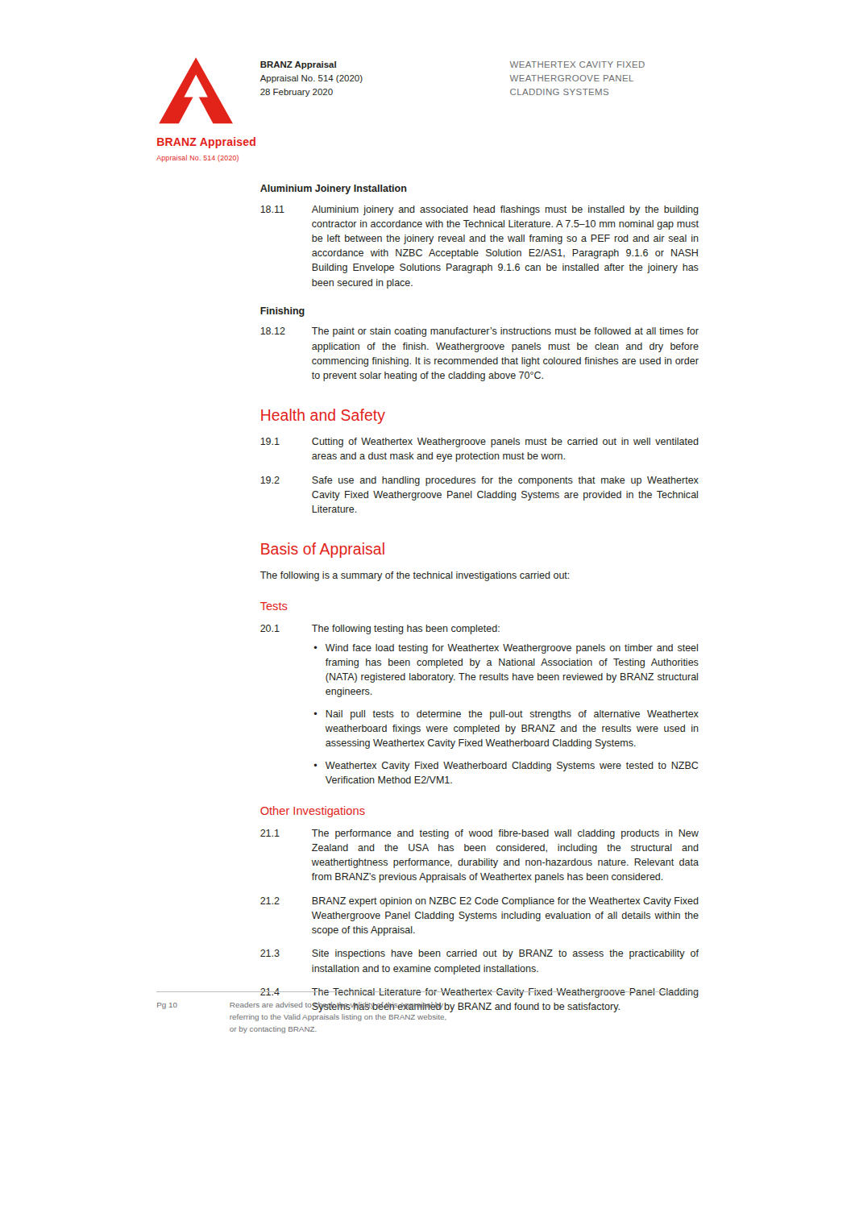BRANZ Appraised
Appraisal No. 514 (2020)
BRANZ Appraisal
Appraisal No. 514 (2020)
28 February 2020
Weathertex Cavity Fixed
Weathergroove Panel
Cladding Systems
Aluminium Joinery Installation
18.11
Aluminium joinery and associated head flashings must be installed by the building contractor in accordance with the Technical Literature. A 7.5–10 mm nominal gap must be left between the joinery reveal and the wall framing so a PEF rod and air seal in accordance with NZBC Acceptable Solution E2/AS1, Paragraph 9.1.6 or NASH Building Envelope Solutions Paragraph 9.1.6 can be installed after the joinery has been secured in place.
Finishing
18.12
The paint or stain coating manufacturer’s instructions must be followed at all times for application of the finish. Weathergroove panels must be clean and dry before commencing finishing. It is recommended that light coloured finishes are used in order to prevent solar heating of the cladding above 70°C.
Health and Safety
19.1
Cutting of Weathertex Weathergroove panels must be carried out in well ventilated areas and a dust mask and eye protection must be worn.
19.2
Safe use and handling procedures for the components that make up Weathertex Cavity Fixed Weathergroove Panel Cladding Systems are provided in the Technical Literature.
Basis of Appraisal
The following is a summary of the technical investigations carried out:
Tests
20.1
The following testing has been completed:
Wind face load testing for Weathertex Weathergroove panels on timber and steel framing has been completed by a National Association of Testing Authorities (NATA) registered laboratory. The results have been reviewed by BRANZ structural engineers.
Nail pull tests to determine the pull-out strengths of alternative Weathertex weatherboard fixings were completed by BRANZ and the results were used in assessing Weathertex Cavity Fixed Weatherboard Cladding Systems.
Weathertex Cavity Fixed Weatherboard Cladding Systems were tested to NZBC Verification Method E2/VM1.
Other Investigations
21.1
The performance and testing of wood fibre-based wall cladding products in New Zealand and the USA has been considered, including the structural and weathertightness performance, durability and non-hazardous nature. Relevant data from BRANZ’s previous Appraisals of Weathertex panels has been considered.
21.2
BRANZ expert opinion on NZBC E2 Code Compliance for the Weathertex Cavity Fixed Weathergroove Panel Cladding Systems including evaluation of all details within the scope of this Appraisal.
21.3
Site inspections have been carried out by BRANZ to assess the practicability of installation and to examine completed installations.
21.4
The Technical Literature for Weathertex Cavity Fixed Weathergroove Panel Cladding Systems has been examined by BRANZ and found to be satisfactory.
Pg 10
Readers are advised to check the validity of this Appraisal by
referring to the Valid Appraisals listing on the BRANZ website,
or by contacting BRANZ.